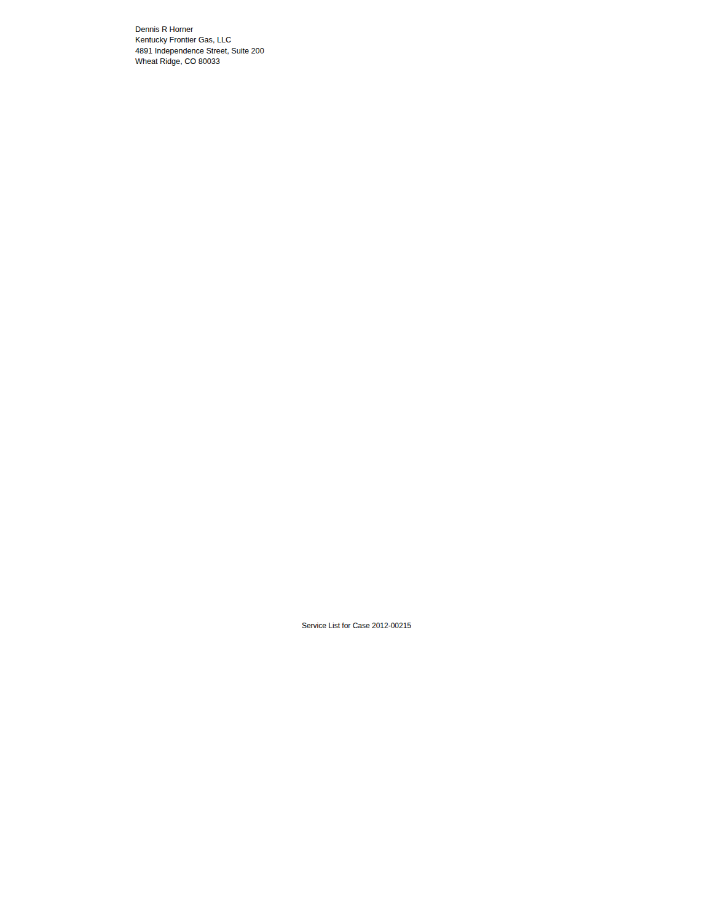Dennis R Horner Kentucky Frontier Gas, LLC 4891 Independence Street, Suite 200 Wheat Ridge, CO 80033
Service List for Case 2012-00215